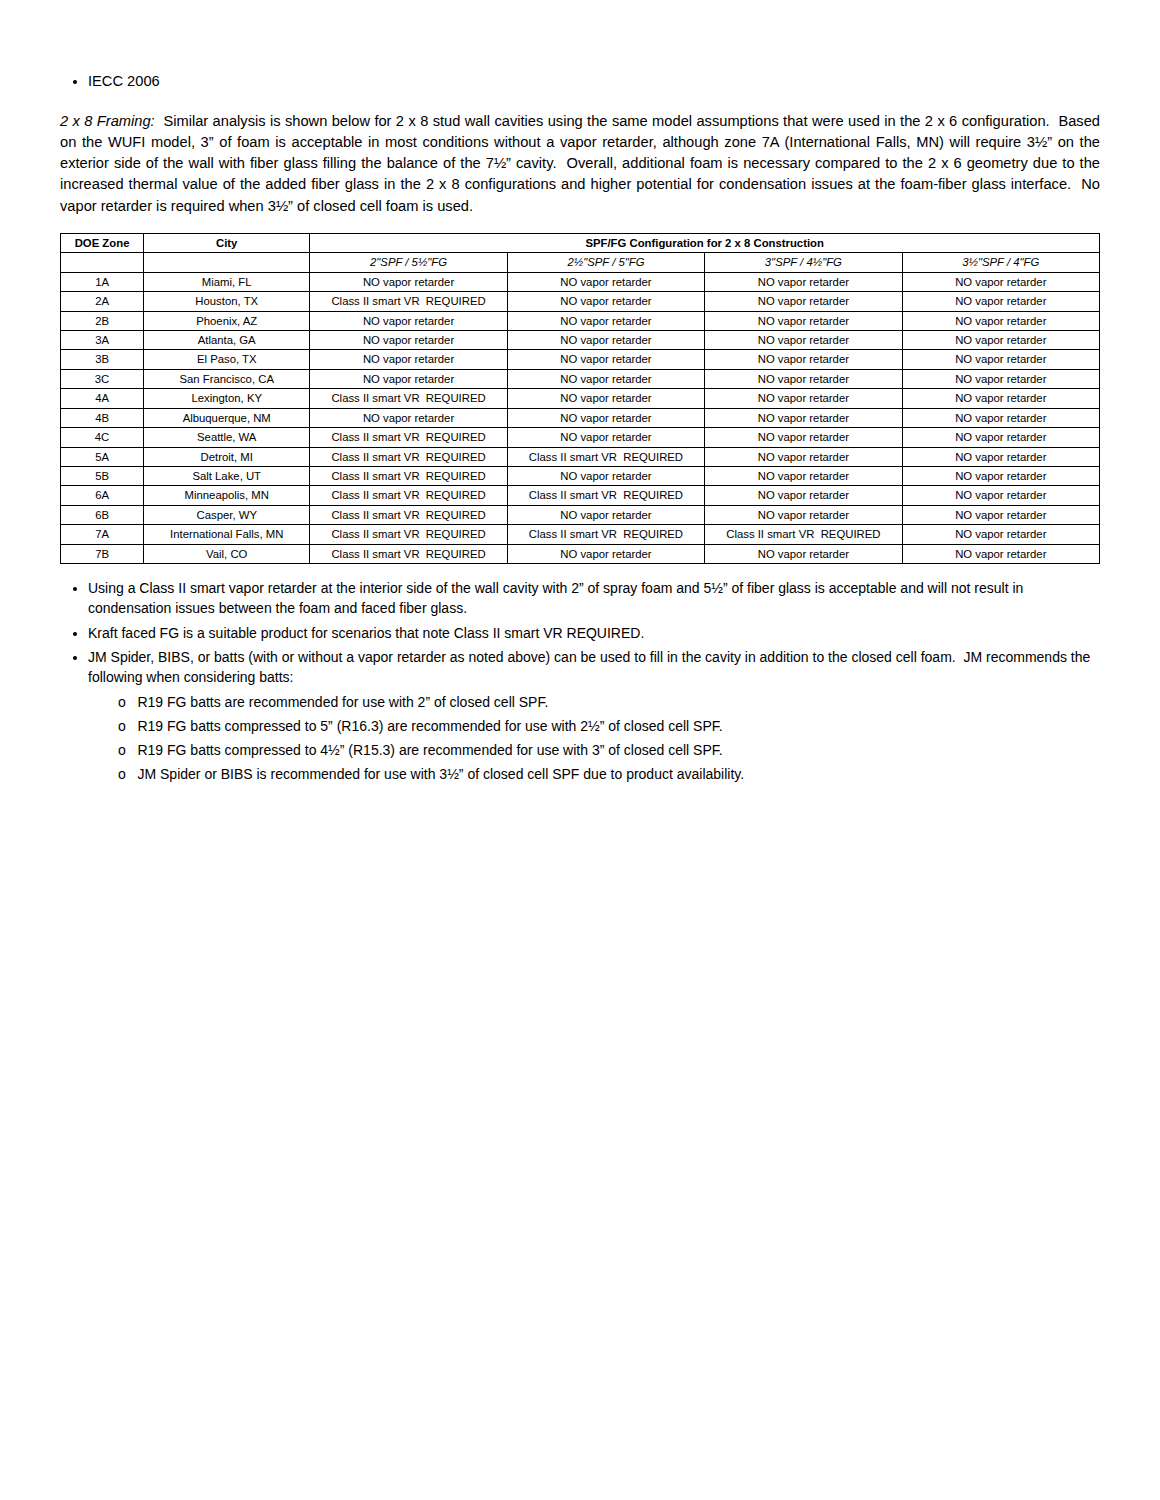IECC 2006
2 x 8 Framing: Similar analysis is shown below for 2 x 8 stud wall cavities using the same model assumptions that were used in the 2 x 6 configuration. Based on the WUFI model, 3” of foam is acceptable in most conditions without a vapor retarder, although zone 7A (International Falls, MN) will require 3½” on the exterior side of the wall with fiber glass filling the balance of the 7½” cavity. Overall, additional foam is necessary compared to the 2 x 6 geometry due to the increased thermal value of the added fiber glass in the 2 x 8 configurations and higher potential for condensation issues at the foam-fiber glass interface. No vapor retarder is required when 3½” of closed cell foam is used.
| DOE Zone | City | SPF/FG Configuration for 2 x 8 Construction |
| --- | --- | --- |
| | | 2"SPF / 5½"FG | 2½"SPF / 5"FG | 3"SPF / 4½"FG | 3½"SPF / 4"FG |
| 1A | Miami, FL | NO vapor retarder | NO vapor retarder | NO vapor retarder | NO vapor retarder |
| 2A | Houston, TX | Class II smart VR REQUIRED | NO vapor retarder | NO vapor retarder | NO vapor retarder |
| 2B | Phoenix, AZ | NO vapor retarder | NO vapor retarder | NO vapor retarder | NO vapor retarder |
| 3A | Atlanta, GA | NO vapor retarder | NO vapor retarder | NO vapor retarder | NO vapor retarder |
| 3B | El Paso, TX | NO vapor retarder | NO vapor retarder | NO vapor retarder | NO vapor retarder |
| 3C | San Francisco, CA | NO vapor retarder | NO vapor retarder | NO vapor retarder | NO vapor retarder |
| 4A | Lexington, KY | Class II smart VR REQUIRED | NO vapor retarder | NO vapor retarder | NO vapor retarder |
| 4B | Albuquerque, NM | NO vapor retarder | NO vapor retarder | NO vapor retarder | NO vapor retarder |
| 4C | Seattle, WA | Class II smart VR REQUIRED | NO vapor retarder | NO vapor retarder | NO vapor retarder |
| 5A | Detroit, MI | Class II smart VR REQUIRED | Class II smart VR REQUIRED | NO vapor retarder | NO vapor retarder |
| 5B | Salt Lake, UT | Class II smart VR REQUIRED | NO vapor retarder | NO vapor retarder | NO vapor retarder |
| 6A | Minneapolis, MN | Class II smart VR REQUIRED | Class II smart VR REQUIRED | NO vapor retarder | NO vapor retarder |
| 6B | Casper, WY | Class II smart VR REQUIRED | NO vapor retarder | NO vapor retarder | NO vapor retarder |
| 7A | International Falls, MN | Class II smart VR REQUIRED | Class II smart VR REQUIRED | Class II smart VR REQUIRED | NO vapor retarder |
| 7B | Vail, CO | Class II smart VR REQUIRED | NO vapor retarder | NO vapor retarder | NO vapor retarder |
Using a Class II smart vapor retarder at the interior side of the wall cavity with 2” of spray foam and 5½” of fiber glass is acceptable and will not result in condensation issues between the foam and faced fiber glass.
Kraft faced FG is a suitable product for scenarios that note Class II smart VR REQUIRED.
JM Spider, BIBS, or batts (with or without a vapor retarder as noted above) can be used to fill in the cavity in addition to the closed cell foam. JM recommends the following when considering batts:
R19 FG batts are recommended for use with 2” of closed cell SPF.
R19 FG batts compressed to 5” (R16.3) are recommended for use with 2½” of closed cell SPF.
R19 FG batts compressed to 4½” (R15.3) are recommended for use with 3” of closed cell SPF.
JM Spider or BIBS is recommended for use with 3½” of closed cell SPF due to product availability.